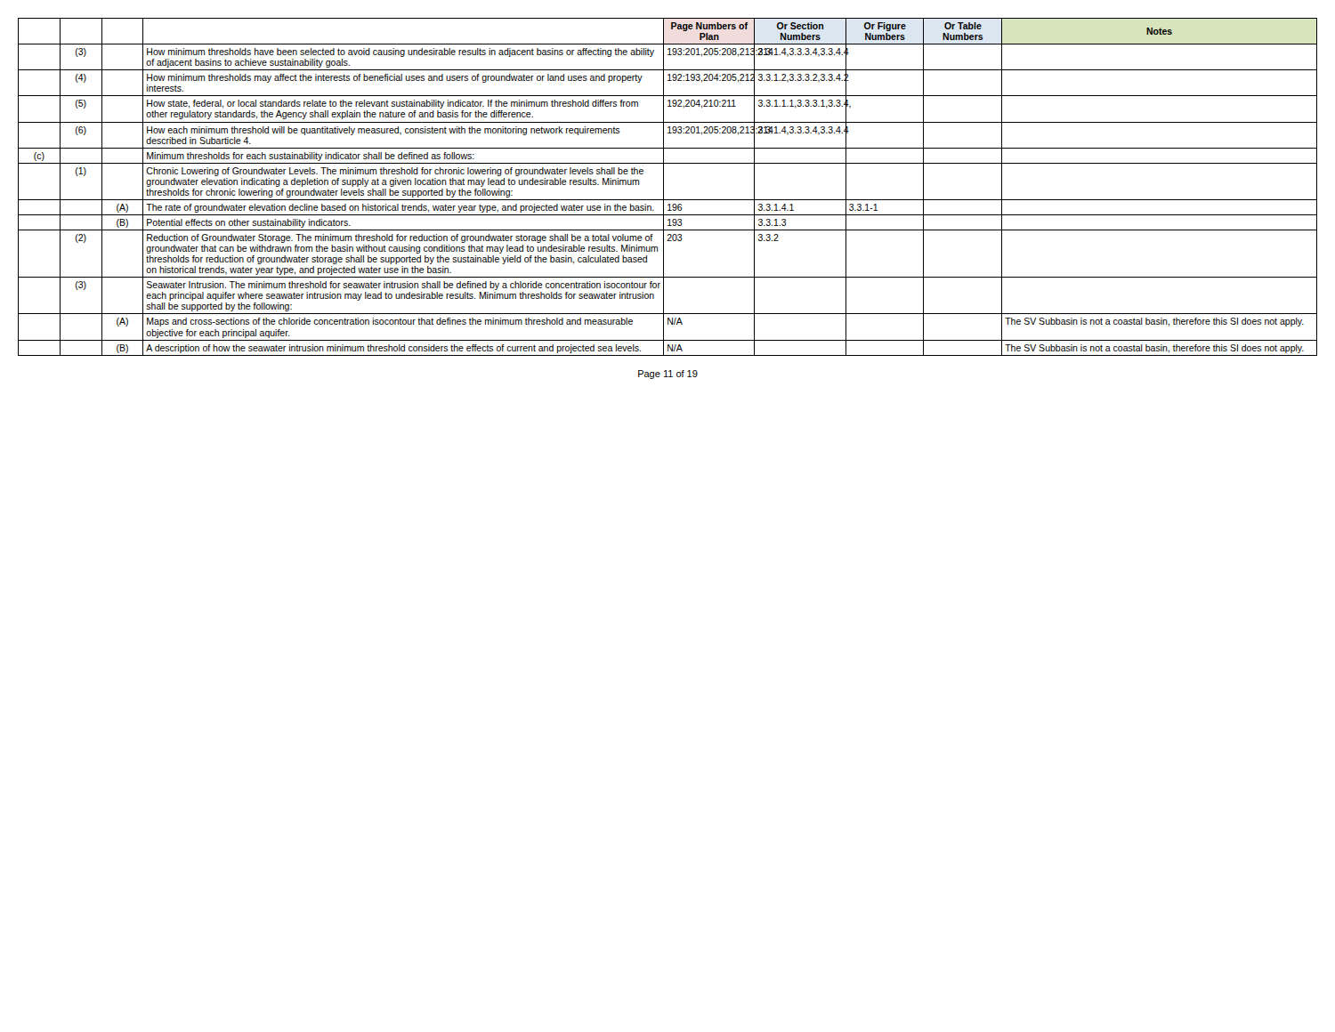| | | | | Page Numbers of Plan | Or Section Numbers | Or Figure Numbers | Or Table Numbers | Notes |
| --- | --- | --- | --- | --- | --- | --- | --- | --- |
| | (3) | | How minimum thresholds have been selected to avoid causing undesirable results in adjacent basins or affecting the ability of adjacent basins to achieve sustainability goals. | 193:201,205:208,213:214 | 3.3.1.4,3.3.3.4,3.3.4.4 | | | |
| | (4) | | How minimum thresholds may affect the interests of beneficial uses and users of groundwater or land uses and property interests. | 192:193,204:205,212 | 3.3.1.2,3.3.3.2,3.3.4.2 | | | |
| | (5) | | How state, federal, or local standards relate to the relevant sustainability indicator. If the minimum threshold differs from other regulatory standards, the Agency shall explain the nature of and basis for the difference. | 192,204,210:211 | 3.3.1.1.1,3.3.3.1,3.3.4, | | | |
| | (6) | | How each minimum threshold will be quantitatively measured, consistent with the monitoring network requirements described in Subarticle 4. | 193:201,205:208,213:214 | 3.3.1.4,3.3.3.4,3.3.4.4 | | | |
| (c) | | | Minimum thresholds for each sustainability indicator shall be defined as follows: | | | | | |
| | (1) | | Chronic Lowering of Groundwater Levels. The minimum threshold for chronic lowering of groundwater levels shall be the groundwater elevation indicating a depletion of supply at a given location that may lead to undesirable results. Minimum thresholds for chronic lowering of groundwater levels shall be supported by the following: | | | | | |
| | | (A) | The rate of groundwater elevation decline based on historical trends, water year type, and projected water use in the basin. | 196 | 3.3.1.4.1 | 3.3.1-1 | | |
| | | (B) | Potential effects on other sustainability indicators. | 193 | 3.3.1.3 | | | |
| | (2) | | Reduction of Groundwater Storage. The minimum threshold for reduction of groundwater storage shall be a total volume of groundwater that can be withdrawn from the basin without causing conditions that may lead to undesirable results. Minimum thresholds for reduction of groundwater storage shall be supported by the sustainable yield of the basin, calculated based on historical trends, water year type, and projected water use in the basin. | 203 | 3.3.2 | | | |
| | (3) | | Seawater Intrusion. The minimum threshold for seawater intrusion shall be defined by a chloride concentration isocontour for each principal aquifer where seawater intrusion may lead to undesirable results. Minimum thresholds for seawater intrusion shall be supported by the following: | | | | | |
| | | (A) | Maps and cross-sections of the chloride concentration isocontour that defines the minimum threshold and measurable objective for each principal aquifer. | N/A | | | | The SV Subbasin is not a coastal basin, therefore this SI does not apply. |
| | | (B) | A description of how the seawater intrusion minimum threshold considers the effects of current and projected sea levels. | N/A | | | | The SV Subbasin is not a coastal basin, therefore this SI does not apply. |
Page 11 of 19